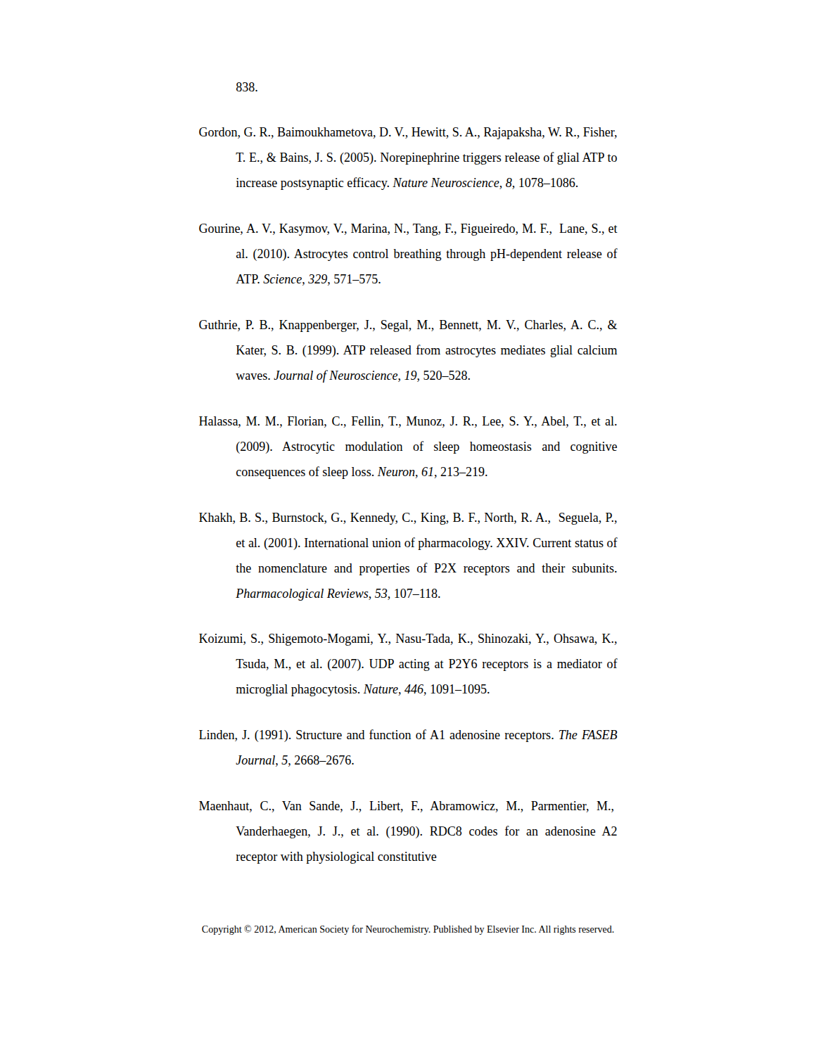838.
Gordon, G. R., Baimoukhametova, D. V., Hewitt, S. A., Rajapaksha, W. R., Fisher, T. E., & Bains, J. S. (2005). Norepinephrine triggers release of glial ATP to increase postsynaptic efficacy. Nature Neuroscience, 8, 1078–1086.
Gourine, A. V., Kasymov, V., Marina, N., Tang, F., Figueiredo, M. F., Lane, S., et al. (2010). Astrocytes control breathing through pH-dependent release of ATP. Science, 329, 571–575.
Guthrie, P. B., Knappenberger, J., Segal, M., Bennett, M. V., Charles, A. C., & Kater, S. B. (1999). ATP released from astrocytes mediates glial calcium waves. Journal of Neuroscience, 19, 520–528.
Halassa, M. M., Florian, C., Fellin, T., Munoz, J. R., Lee, S. Y., Abel, T., et al. (2009). Astrocytic modulation of sleep homeostasis and cognitive consequences of sleep loss. Neuron, 61, 213–219.
Khakh, B. S., Burnstock, G., Kennedy, C., King, B. F., North, R. A., Seguela, P., et al. (2001). International union of pharmacology. XXIV. Current status of the nomenclature and properties of P2X receptors and their subunits. Pharmacological Reviews, 53, 107–118.
Koizumi, S., Shigemoto-Mogami, Y., Nasu-Tada, K., Shinozaki, Y., Ohsawa, K., Tsuda, M., et al. (2007). UDP acting at P2Y6 receptors is a mediator of microglial phagocytosis. Nature, 446, 1091–1095.
Linden, J. (1991). Structure and function of A1 adenosine receptors. The FASEB Journal, 5, 2668–2676.
Maenhaut, C., Van Sande, J., Libert, F., Abramowicz, M., Parmentier, M., Vanderhaegen, J. J., et al. (1990). RDC8 codes for an adenosine A2 receptor with physiological constitutive
Copyright © 2012, American Society for Neurochemistry. Published by Elsevier Inc. All rights reserved.